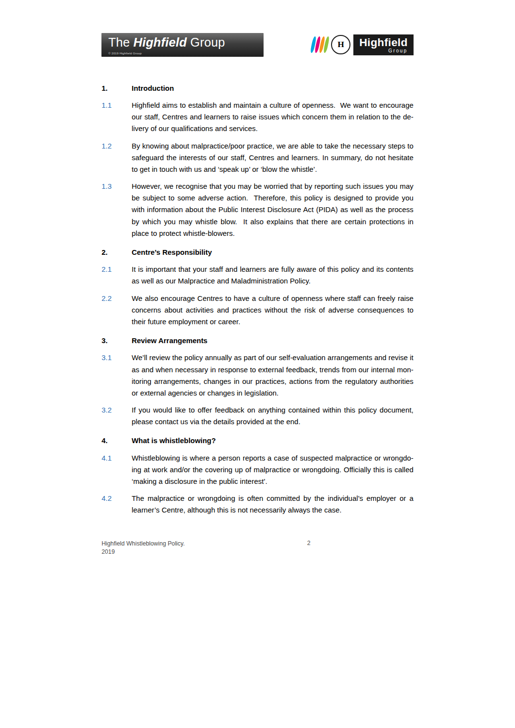The Highfield Group
© 2019 Highfield Group
H
Highfield
Group
1.
Introduction
1.1
Highfield aims to establish and maintain a culture of openness. We want to encourage our staff, Centres and learners to raise issues which concern them in relation to the delivery of our qualifications and services.
1.2
By knowing about malpractice/poor practice, we are able to take the necessary steps to safeguard the interests of our staff, Centres and learners. In summary, do not hesitate to get in touch with us and ‘speak up’ or ‘blow the whistle’.
1.3
However, we recognise that you may be worried that by reporting such issues you may be subject to some adverse action. Therefore, this policy is designed to provide you with information about the Public Interest Disclosure Act (PIDA) as well as the process by which you may whistle blow. It also explains that there are certain protections in place to protect whistle-blowers.
2.
Centre’s Responsibility
2.1
It is important that your staff and learners are fully aware of this policy and its contents as well as our Malpractice and Maladministration Policy.
2.2
We also encourage Centres to have a culture of openness where staff can freely raise concerns about activities and practices without the risk of adverse consequences to their future employment or career.
3.
Review Arrangements
3.1
We’ll review the policy annually as part of our self-evaluation arrangements and revise it as and when necessary in response to external feedback, trends from our internal monitoring arrangements, changes in our practices, actions from the regulatory authorities or external agencies or changes in legislation.
3.2
If you would like to offer feedback on anything contained within this policy document, please contact us via the details provided at the end.
4.
What is whistleblowing?
4.1
Whistleblowing is where a person reports a case of suspected malpractice or wrongdoing at work and/or the covering up of malpractice or wrongdoing. Officially this is called ‘making a disclosure in the public interest’.
4.2
The malpractice or wrongdoing is often committed by the individual’s employer or a learner’s Centre, although this is not necessarily always the case.
Highfield Whistleblowing Policy.
2019
2